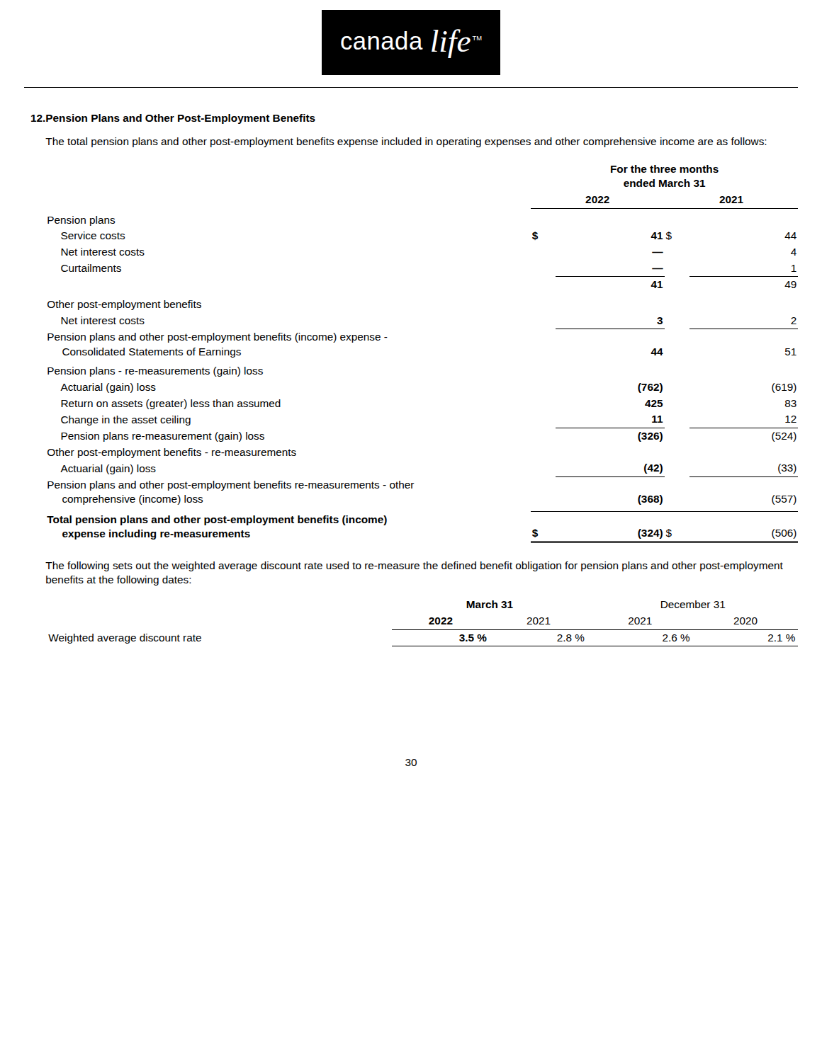canada life TM
12. Pension Plans and Other Post-Employment Benefits
The total pension plans and other post-employment benefits expense included in operating expenses and other comprehensive income are as follows:
| | For the three months ended March 31 |
| | 2022 | 2021 |
| Pension plans | | | | |
| Service costs | $ | 41 | $ | 44 |
| Net interest costs | | — | | 4 |
| Curtailments | | — | | 1 |
| | | 41 | | 49 |
| Other post-employment benefits | | | | |
| Net interest costs | | 3 | | 2 |
| Pension plans and other post-employment benefits (income) expense - Consolidated Statements of Earnings | | 44 | | 51 |
| Pension plans - re-measurements (gain) loss | | | | |
| Actuarial (gain) loss | | (762) | | (619) |
| Return on assets (greater) less than assumed | | 425 | | 83 |
| Change in the asset ceiling | | 11 | | 12 |
| Pension plans re-measurement (gain) loss | | (326) | | (524) |
| Other post-employment benefits - re-measurements | | | | |
| Actuarial (gain) loss | | (42) | | (33) |
| Pension plans and other post-employment benefits re-measurements - other comprehensive (income) loss | | (368) | | (557) |
| Total pension plans and other post-employment benefits (income) expense including re-measurements | $ | (324) | $ | (506) |
The following sets out the weighted average discount rate used to re-measure the defined benefit obligation for pension plans and other post-employment benefits at the following dates:
| | March 31 | December 31 |
| | 2022 | 2021 | 2021 | 2020 |
| Weighted average discount rate | 3.5 % | 2.8 % | 2.6 % | 2.1 % |
30